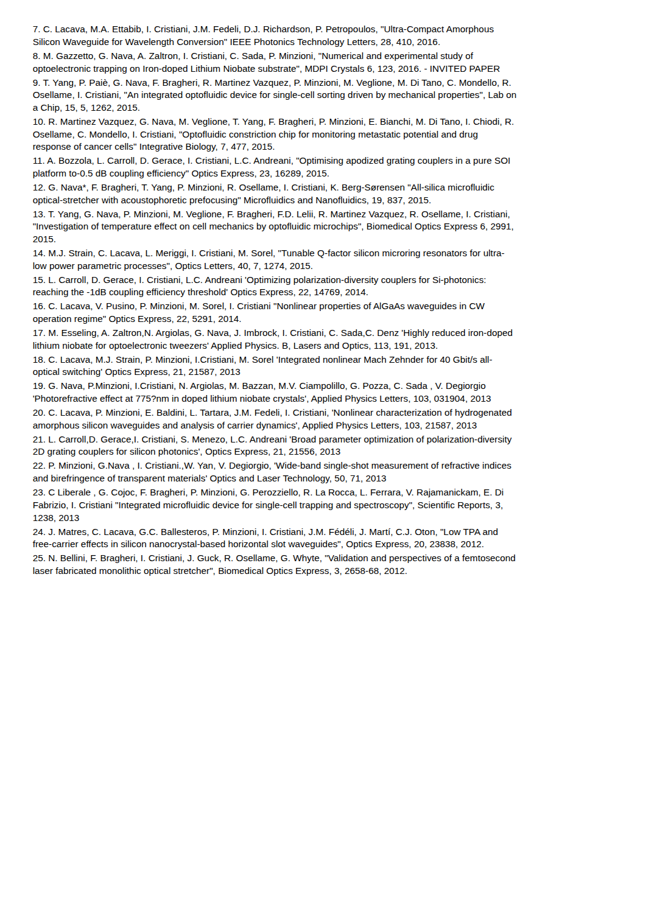7. C. Lacava, M.A. Ettabib, I. Cristiani, J.M. Fedeli, D.J. Richardson, P. Petropoulos, "Ultra-Compact Amorphous Silicon Waveguide for Wavelength Conversion" IEEE Photonics Technology Letters, 28, 410, 2016.
8. M. Gazzetto, G. Nava, A. Zaltron, I. Cristiani, C. Sada, P. Minzioni, "Numerical and experimental study of optoelectronic trapping on Iron-doped Lithium Niobate substrate", MDPI Crystals 6, 123, 2016. - INVITED PAPER
9. T. Yang, P. Paiè, G. Nava, F. Bragheri, R. Martinez Vazquez, P. Minzioni, M. Veglione, M. Di Tano, C. Mondello, R. Osellame, I. Cristiani, "An integrated optofluidic device for single-cell sorting driven by mechanical properties", Lab on a Chip, 15, 5, 1262, 2015.
10. R. Martinez Vazquez, G. Nava, M. Veglione, T. Yang, F. Bragheri, P. Minzioni, E. Bianchi, M. Di Tano, I. Chiodi, R. Osellame, C. Mondello, I. Cristiani, "Optofluidic constriction chip for monitoring metastatic potential and drug response of cancer cells" Integrative Biology, 7, 477, 2015.
11. A. Bozzola, L. Carroll, D. Gerace, I. Cristiani, L.C. Andreani, "Optimising apodized grating couplers in a pure SOI platform to-0.5 dB coupling efficiency" Optics Express, 23, 16289, 2015.
12. G. Nava*, F. Bragheri, T. Yang, P. Minzioni, R. Osellame, I. Cristiani, K. Berg-Sørensen "All-silica microfluidic optical-stretcher with acoustophoretic prefocusing" Microfluidics and Nanofluidics, 19, 837, 2015.
13. T. Yang, G. Nava, P. Minzioni, M. Veglione, F. Bragheri, F.D. Lelii, R. Martinez Vazquez, R. Osellame, I. Cristiani, "Investigation of temperature effect on cell mechanics by optofluidic microchips", Biomedical Optics Express 6, 2991, 2015.
14. M.J. Strain, C. Lacava, L. Meriggi, I. Cristiani, M. Sorel, "Tunable Q-factor silicon microring resonators for ultra-low power parametric processes", Optics Letters, 40, 7, 1274, 2015.
15. L. Carroll, D. Gerace, I. Cristiani, L.C. Andreani 'Optimizing polarization-diversity couplers for Si-photonics: reaching the -1dB coupling efficiency threshold' Optics Express, 22, 14769, 2014.
16. C. Lacava, V. Pusino, P. Minzioni, M. Sorel, I. Cristiani "Nonlinear properties of AlGaAs waveguides in CW operation regime" Optics Express, 22, 5291, 2014.
17. M. Esseling, A. Zaltron,N. Argiolas, G. Nava, J. Imbrock, I. Cristiani, C. Sada,C. Denz 'Highly reduced iron-doped lithium niobate for optoelectronic tweezers' Applied Physics. B, Lasers and Optics, 113, 191, 2013.
18. C. Lacava, M.J. Strain, P. Minzioni, I.Cristiani, M. Sorel 'Integrated nonlinear Mach Zehnder for 40 Gbit/s all-optical switching' Optics Express, 21, 21587, 2013
19. G. Nava, P.Minzioni, I.Cristiani, N. Argiolas, M. Bazzan, M.V. Ciampolillo, G. Pozza, C. Sada , V. Degiorgio 'Photorefractive effect at 775?nm in doped lithium niobate crystals', Applied Physics Letters, 103, 031904, 2013
20. C. Lacava, P. Minzioni, E. Baldini, L. Tartara, J.M. Fedeli, I. Cristiani, 'Nonlinear characterization of hydrogenated amorphous silicon waveguides and analysis of carrier dynamics', Applied Physics Letters, 103, 21587, 2013
21. L. Carroll,D. Gerace,I. Cristiani, S. Menezo, L.C. Andreani 'Broad parameter optimization of polarization-diversity 2D grating couplers for silicon photonics', Optics Express, 21, 21556, 2013
22. P. Minzioni, G.Nava , I. Cristiani.,W. Yan, V. Degiorgio, 'Wide-band single-shot measurement of refractive indices and birefringence of transparent materials' Optics and Laser Technology, 50, 71, 2013
23. C Liberale , G. Cojoc, F. Bragheri, P. Minzioni, G. Perozziello, R. La Rocca, L. Ferrara, V. Rajamanickam, E. Di Fabrizio, I. Cristiani "Integrated microfluidic device for single-cell trapping and spectroscopy", Scientific Reports, 3, 1238, 2013
24. J. Matres, C. Lacava, G.C. Ballesteros, P. Minzioni, I. Cristiani, J.M. Fédéli, J. Martí, C.J. Oton, "Low TPA and free-carrier effects in silicon nanocrystal-based horizontal slot waveguides", Optics Express, 20, 23838, 2012.
25. N. Bellini, F. Bragheri, I. Cristiani, J. Guck, R. Osellame, G. Whyte, "Validation and perspectives of a femtosecond laser fabricated monolithic optical stretcher", Biomedical Optics Express, 3, 2658-68, 2012.